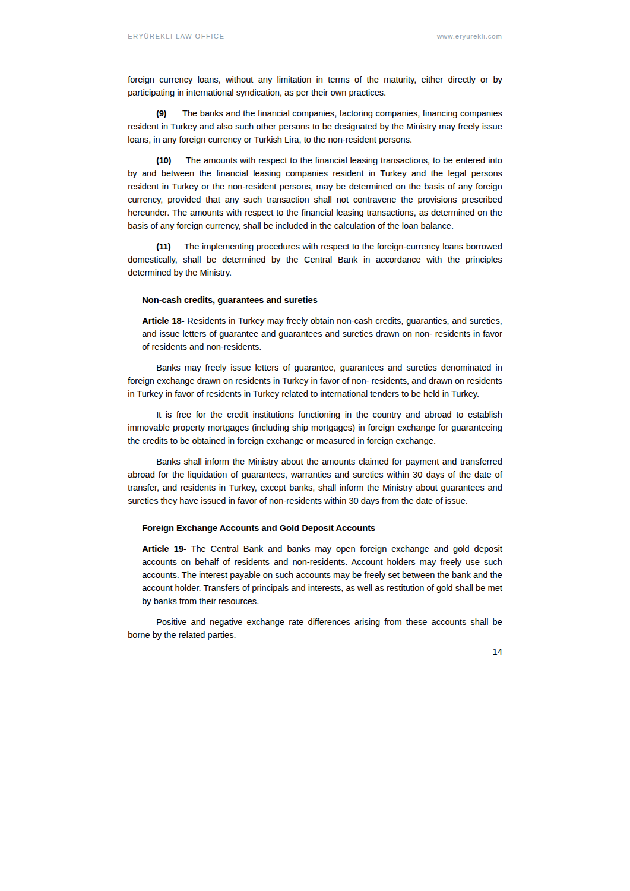Eryürekli Law Office www.eryurekli.com
foreign currency loans, without any limitation in terms of the maturity, either directly or by participating in international syndication, as per their own practices.
(9) The banks and the financial companies, factoring companies, financing companies resident in Turkey and also such other persons to be designated by the Ministry may freely issue loans, in any foreign currency or Turkish Lira, to the non-resident persons.
(10) The amounts with respect to the financial leasing transactions, to be entered into by and between the financial leasing companies resident in Turkey and the legal persons resident in Turkey or the non-resident persons, may be determined on the basis of any foreign currency, provided that any such transaction shall not contravene the provisions prescribed hereunder. The amounts with respect to the financial leasing transactions, as determined on the basis of any foreign currency, shall be included in the calculation of the loan balance.
(11) The implementing procedures with respect to the foreign-currency loans borrowed domestically, shall be determined by the Central Bank in accordance with the principles determined by the Ministry.
Non-cash credits, guarantees and sureties
Article 18- Residents in Turkey may freely obtain non-cash credits, guaranties, and sureties, and issue letters of guarantee and guarantees and sureties drawn on non- residents in favor of residents and non-residents.
Banks may freely issue letters of guarantee, guarantees and sureties denominated in foreign exchange drawn on residents in Turkey in favor of non- residents, and drawn on residents in Turkey in favor of residents in Turkey related to international tenders to be held in Turkey.
It is free for the credit institutions functioning in the country and abroad to establish immovable property mortgages (including ship mortgages) in foreign exchange for guaranteeing the credits to be obtained in foreign exchange or measured in foreign exchange.
Banks shall inform the Ministry about the amounts claimed for payment and transferred abroad for the liquidation of guarantees, warranties and sureties within 30 days of the date of transfer, and residents in Turkey, except banks, shall inform the Ministry about guarantees and sureties they have issued in favor of non-residents within 30 days from the date of issue.
Foreign Exchange Accounts and Gold Deposit Accounts
Article 19- The Central Bank and banks may open foreign exchange and gold deposit accounts on behalf of residents and non-residents. Account holders may freely use such accounts. The interest payable on such accounts may be freely set between the bank and the account holder. Transfers of principals and interests, as well as restitution of gold shall be met by banks from their resources.
Positive and negative exchange rate differences arising from these accounts shall be borne by the related parties.
14